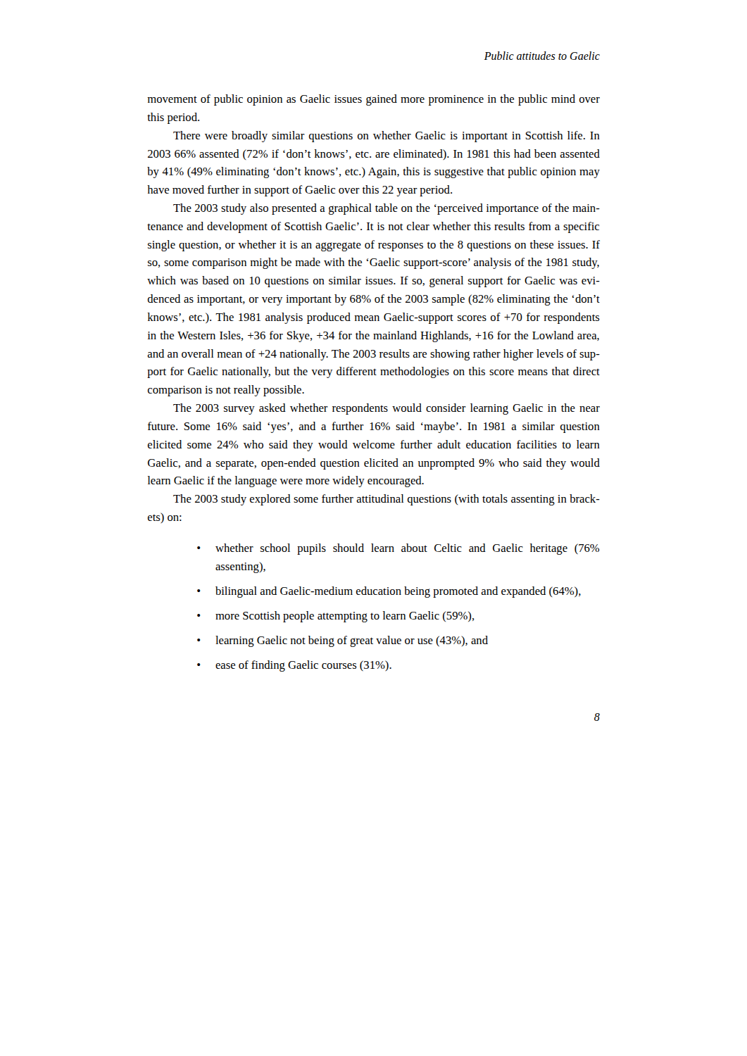Public attitudes to Gaelic
movement of public opinion as Gaelic issues gained more prominence in the public mind over this period.
There were broadly similar questions on whether Gaelic is important in Scottish life. In 2003 66% assented (72% if ‘don’t knows’, etc. are eliminated). In 1981 this had been assented by 41% (49% eliminating ‘don’t knows’, etc.) Again, this is suggestive that public opinion may have moved further in support of Gaelic over this 22 year period.
The 2003 study also presented a graphical table on the ‘perceived importance of the maintenance and development of Scottish Gaelic’. It is not clear whether this results from a specific single question, or whether it is an aggregate of responses to the 8 questions on these issues. If so, some comparison might be made with the ‘Gaelic support-score’ analysis of the 1981 study, which was based on 10 questions on similar issues. If so, general support for Gaelic was evidenced as important, or very important by 68% of the 2003 sample (82% eliminating the ‘don’t knows’, etc.). The 1981 analysis produced mean Gaelic-support scores of +70 for respondents in the Western Isles, +36 for Skye, +34 for the mainland Highlands, +16 for the Lowland area, and an overall mean of +24 nationally. The 2003 results are showing rather higher levels of support for Gaelic nationally, but the very different methodologies on this score means that direct comparison is not really possible.
The 2003 survey asked whether respondents would consider learning Gaelic in the near future. Some 16% said ‘yes’, and a further 16% said ‘maybe’. In 1981 a similar question elicited some 24% who said they would welcome further adult education facilities to learn Gaelic, and a separate, open-ended question elicited an unprompted 9% who said they would learn Gaelic if the language were more widely encouraged.
The 2003 study explored some further attitudinal questions (with totals assenting in brackets) on:
whether school pupils should learn about Celtic and Gaelic heritage (76% assenting),
bilingual and Gaelic-medium education being promoted and expanded (64%),
more Scottish people attempting to learn Gaelic (59%),
learning Gaelic not being of great value or use (43%), and
ease of finding Gaelic courses (31%).
8